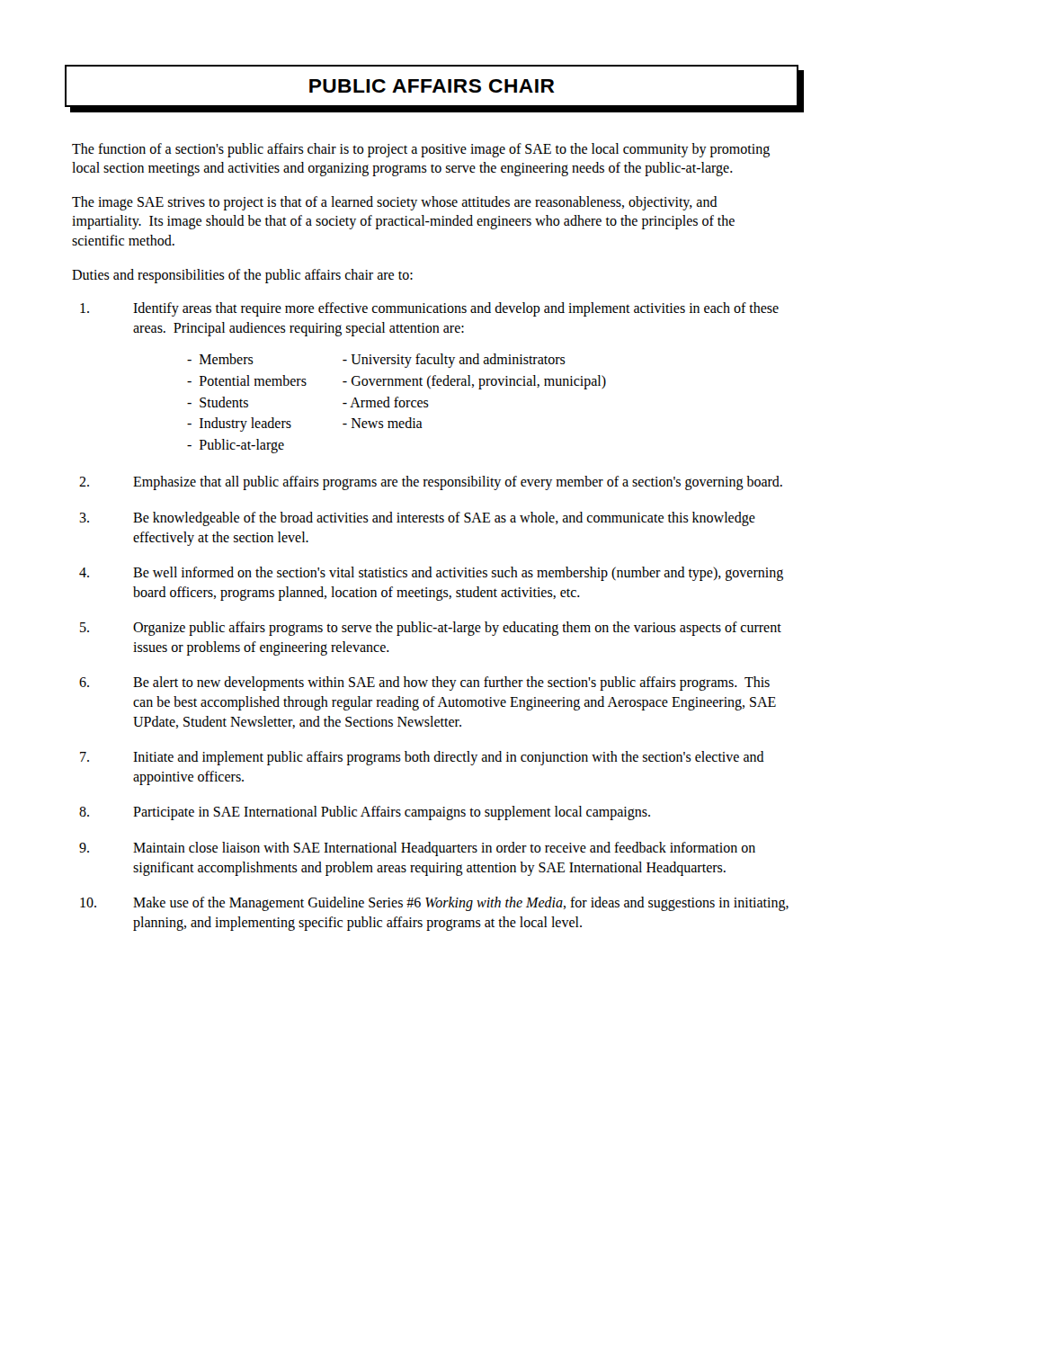PUBLIC AFFAIRS CHAIR
The function of a section's public affairs chair is to project a positive image of SAE to the local community by promoting local section meetings and activities and organizing programs to serve the engineering needs of the public-at-large.
The image SAE strives to project is that of a learned society whose attitudes are reasonableness, objectivity, and impartiality. Its image should be that of a society of practical-minded engineers who adhere to the principles of the scientific method.
Duties and responsibilities of the public affairs chair are to:
Identify areas that require more effective communications and develop and implement activities in each of these areas. Principal audiences requiring special attention are:
| - Members | - University faculty and administrators |
| - Potential members | - Government (federal, provincial, municipal) |
| - Students | - Armed forces |
| - Industry leaders | - News media |
| - Public-at-large | |
Emphasize that all public affairs programs are the responsibility of every member of a section's governing board.
Be knowledgeable of the broad activities and interests of SAE as a whole, and communicate this knowledge effectively at the section level.
Be well informed on the section's vital statistics and activities such as membership (number and type), governing board officers, programs planned, location of meetings, student activities, etc.
Organize public affairs programs to serve the public-at-large by educating them on the various aspects of current issues or problems of engineering relevance.
Be alert to new developments within SAE and how they can further the section's public affairs programs. This can be best accomplished through regular reading of Automotive Engineering and Aerospace Engineering, SAE UPdate, Student Newsletter, and the Sections Newsletter.
Initiate and implement public affairs programs both directly and in conjunction with the section's elective and appointive officers.
Participate in SAE International Public Affairs campaigns to supplement local campaigns.
Maintain close liaison with SAE International Headquarters in order to receive and feedback information on significant accomplishments and problem areas requiring attention by SAE International Headquarters.
Make use of the Management Guideline Series #6 Working with the Media, for ideas and suggestions in initiating, planning, and implementing specific public affairs programs at the local level.